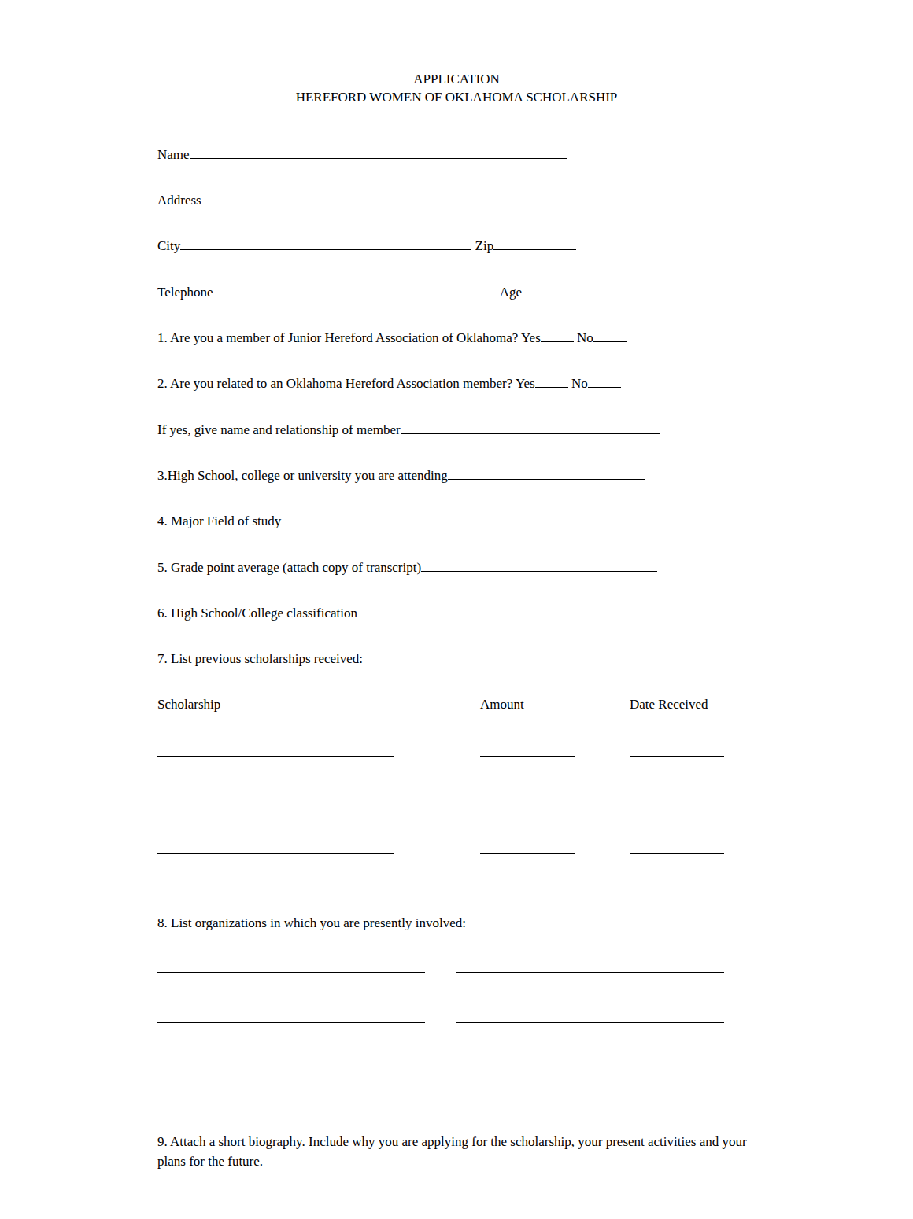APPLICATION
HEREFORD WOMEN OF OKLAHOMA SCHOLARSHIP
Name
Address
City Zip
Telephone Age
1. Are you a member of Junior Hereford Association of Oklahoma? Yes No
2. Are you related to an Oklahoma Hereford Association member? Yes No
If yes, give name and relationship of member
3.High School, college or university you are attending
4. Major Field of study
5. Grade point average (attach copy of transcript)
6. High School/College classification
7. List previous scholarships received:
| Scholarship | Amount | Date Received |
| --- | --- | --- |
8. List organizations in which you are presently involved:
9. Attach a short biography. Include why you are applying for the scholarship, your present activities and your plans for the future.